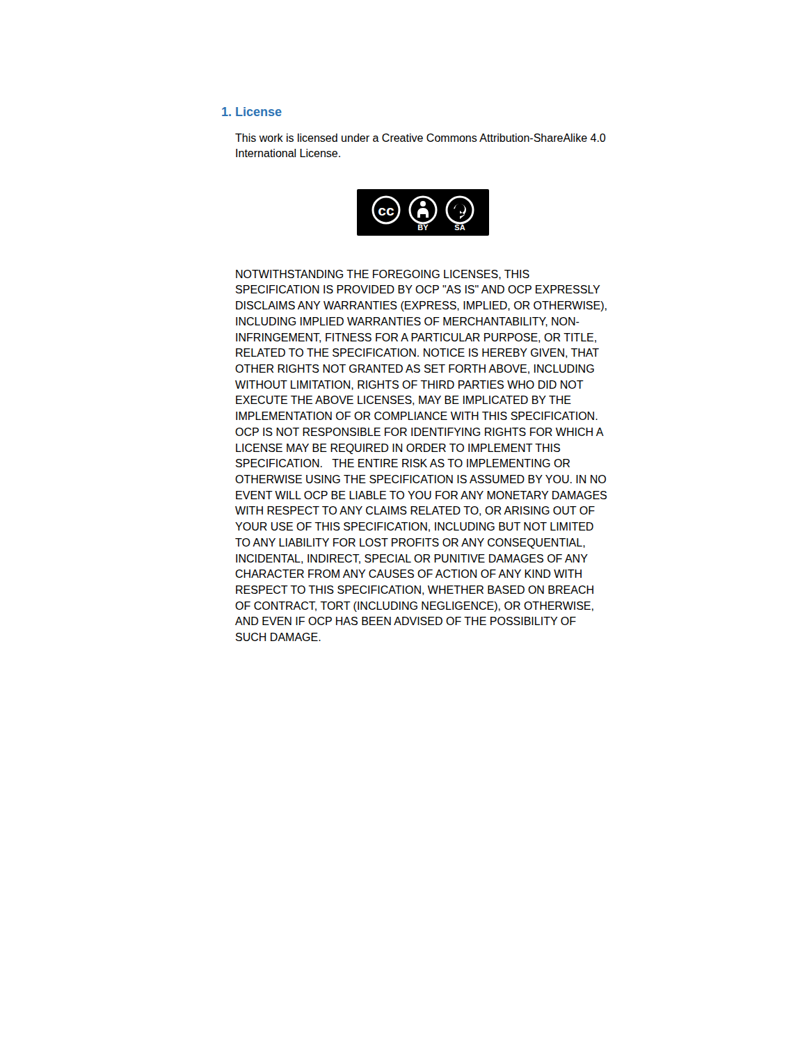License
This work is licensed under a Creative Commons Attribution-ShareAlike 4.0 International License.
cc BY SA
NOTWITHSTANDING THE FOREGOING LICENSES, THIS SPECIFICATION IS PROVIDED BY OCP "AS IS" AND OCP EXPRESSLY DISCLAIMS ANY WARRANTIES (EXPRESS, IMPLIED, OR OTHERWISE), INCLUDING IMPLIED WARRANTIES OF MERCHANTABILITY, NON-INFRINGEMENT, FITNESS FOR A PARTICULAR PURPOSE, OR TITLE, RELATED TO THE SPECIFICATION. NOTICE IS HEREBY GIVEN, THAT OTHER RIGHTS NOT GRANTED AS SET FORTH ABOVE, INCLUDING WITHOUT LIMITATION, RIGHTS OF THIRD PARTIES WHO DID NOT EXECUTE THE ABOVE LICENSES, MAY BE IMPLICATED BY THE IMPLEMENTATION OF OR COMPLIANCE WITH THIS SPECIFICATION. OCP IS NOT RESPONSIBLE FOR IDENTIFYING RIGHTS FOR WHICH A LICENSE MAY BE REQUIRED IN ORDER TO IMPLEMENT THIS SPECIFICATION. THE ENTIRE RISK AS TO IMPLEMENTING OR OTHERWISE USING THE SPECIFICATION IS ASSUMED BY YOU. IN NO EVENT WILL OCP BE LIABLE TO YOU FOR ANY MONETARY DAMAGES WITH RESPECT TO ANY CLAIMS RELATED TO, OR ARISING OUT OF YOUR USE OF THIS SPECIFICATION, INCLUDING BUT NOT LIMITED TO ANY LIABILITY FOR LOST PROFITS OR ANY CONSEQUENTIAL, INCIDENTAL, INDIRECT, SPECIAL OR PUNITIVE DAMAGES OF ANY CHARACTER FROM ANY CAUSES OF ACTION OF ANY KIND WITH RESPECT TO THIS SPECIFICATION, WHETHER BASED ON BREACH OF CONTRACT, TORT (INCLUDING NEGLIGENCE), OR OTHERWISE, AND EVEN IF OCP HAS BEEN ADVISED OF THE POSSIBILITY OF SUCH DAMAGE.